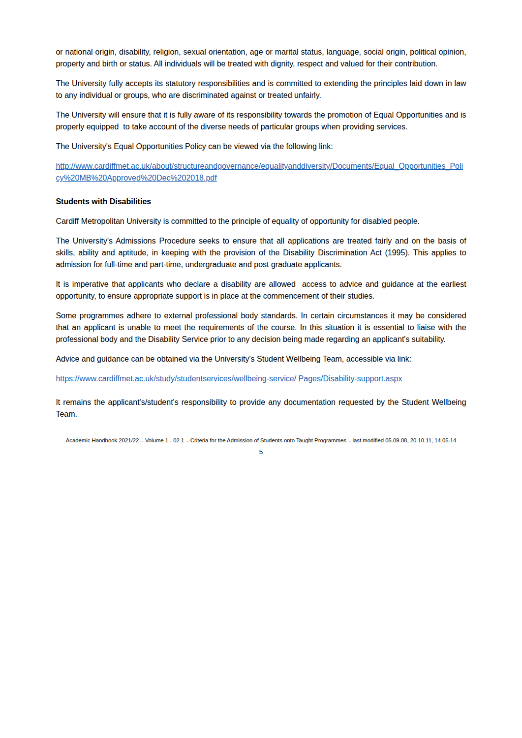or national origin, disability, religion, sexual orientation, age or marital status, language, social origin, political opinion, property and birth or status. All individuals will be treated with dignity, respect and valued for their contribution.
The University fully accepts its statutory responsibilities and is committed to extending the principles laid down in law to any individual or groups, who are discriminated against or treated unfairly.
The University will ensure that it is fully aware of its responsibility towards the promotion of Equal Opportunities and is properly equipped to take account of the diverse needs of particular groups when providing services.
The University's Equal Opportunities Policy can be viewed via the following link:
http://www.cardiffmet.ac.uk/about/structureandgovernance/equalityanddiversity/Documents/Equal_Opportunities_Policy%20MB%20Approved%20Dec%202018.pdf
Students with Disabilities
Cardiff Metropolitan University is committed to the principle of equality of opportunity for disabled people.
The University's Admissions Procedure seeks to ensure that all applications are treated fairly and on the basis of skills, ability and aptitude, in keeping with the provision of the Disability Discrimination Act (1995). This applies to admission for full-time and part-time, undergraduate and post graduate applicants.
It is imperative that applicants who declare a disability are allowed access to advice and guidance at the earliest opportunity, to ensure appropriate support is in place at the commencement of their studies.
Some programmes adhere to external professional body standards. In certain circumstances it may be considered that an applicant is unable to meet the requirements of the course. In this situation it is essential to liaise with the professional body and the Disability Service prior to any decision being made regarding an applicant's suitability.
Advice and guidance can be obtained via the University's Student Wellbeing Team, accessible via link:
https://www.cardiffmet.ac.uk/study/studentservices/wellbeing-service/ Pages/Disability-support.aspx
It remains the applicant's/student's responsibility to provide any documentation requested by the Student Wellbeing Team.
Academic Handbook 2021/22 – Volume 1 - 02.1 – Criteria for the Admission of Students onto Taught Programmes – last modified 05.09.08, 20.10.11, 14.05.14
5